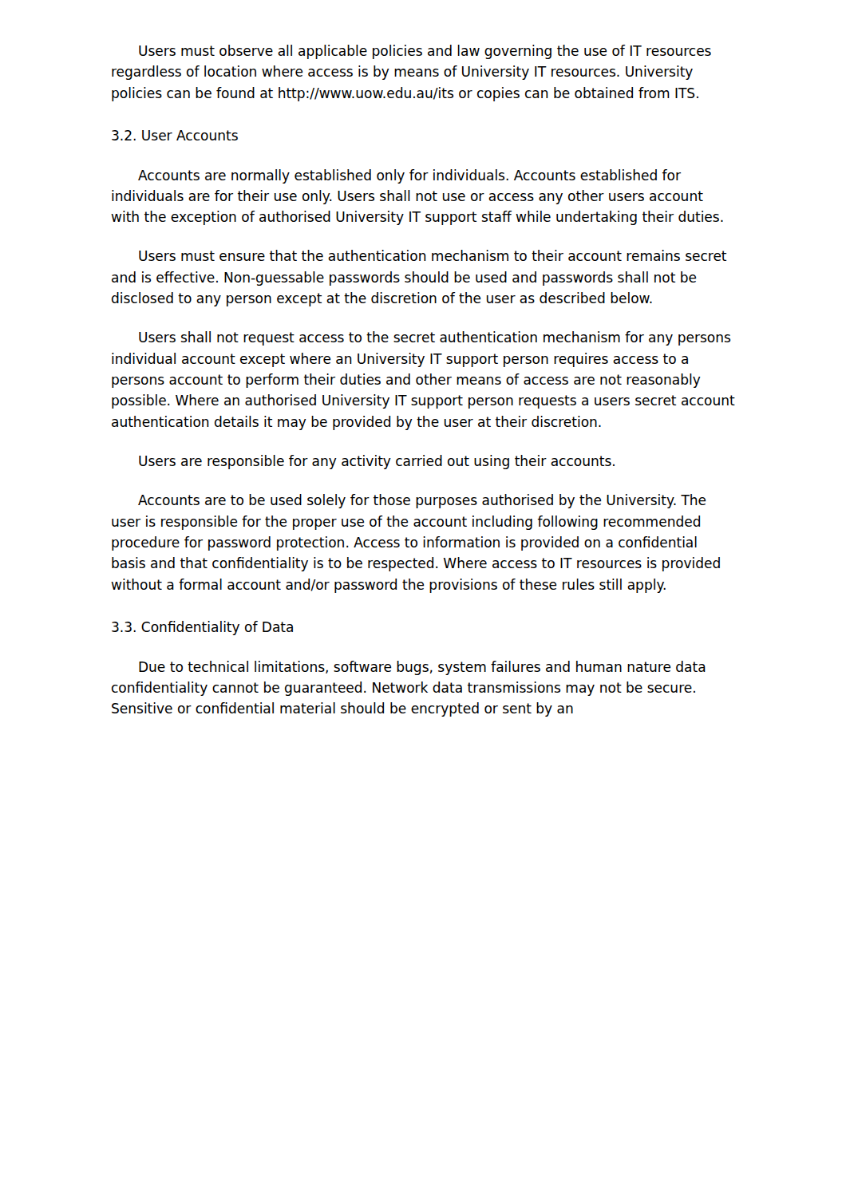Users must observe all applicable policies and law governing the use of IT resources regardless of location where access is by means of University IT resources. University policies can be found at http://www.uow.edu.au/its or copies can be obtained from ITS.
3.2. User Accounts
Accounts are normally established only for individuals. Accounts established for individuals are for their use only. Users shall not use or access any other users account with the exception of authorised University IT support staff while undertaking their duties.
Users must ensure that the authentication mechanism to their account remains secret and is effective. Non-guessable passwords should be used and passwords shall not be disclosed to any person except at the discretion of the user as described below.
Users shall not request access to the secret authentication mechanism for any persons individual account except where an University IT support person requires access to a persons account to perform their duties and other means of access are not reasonably possible. Where an authorised University IT support person requests a users secret account authentication details it may be provided by the user at their discretion.
Users are responsible for any activity carried out using their accounts.
Accounts are to be used solely for those purposes authorised by the University. The user is responsible for the proper use of the account including following recommended procedure for password protection. Access to information is provided on a confidential basis and that confidentiality is to be respected. Where access to IT resources is provided without a formal account and/or password the provisions of these rules still apply.
3.3. Confidentiality of Data
Due to technical limitations, software bugs, system failures and human nature data confidentiality cannot be guaranteed. Network data transmissions may not be secure. Sensitive or confidential material should be encrypted or sent by an